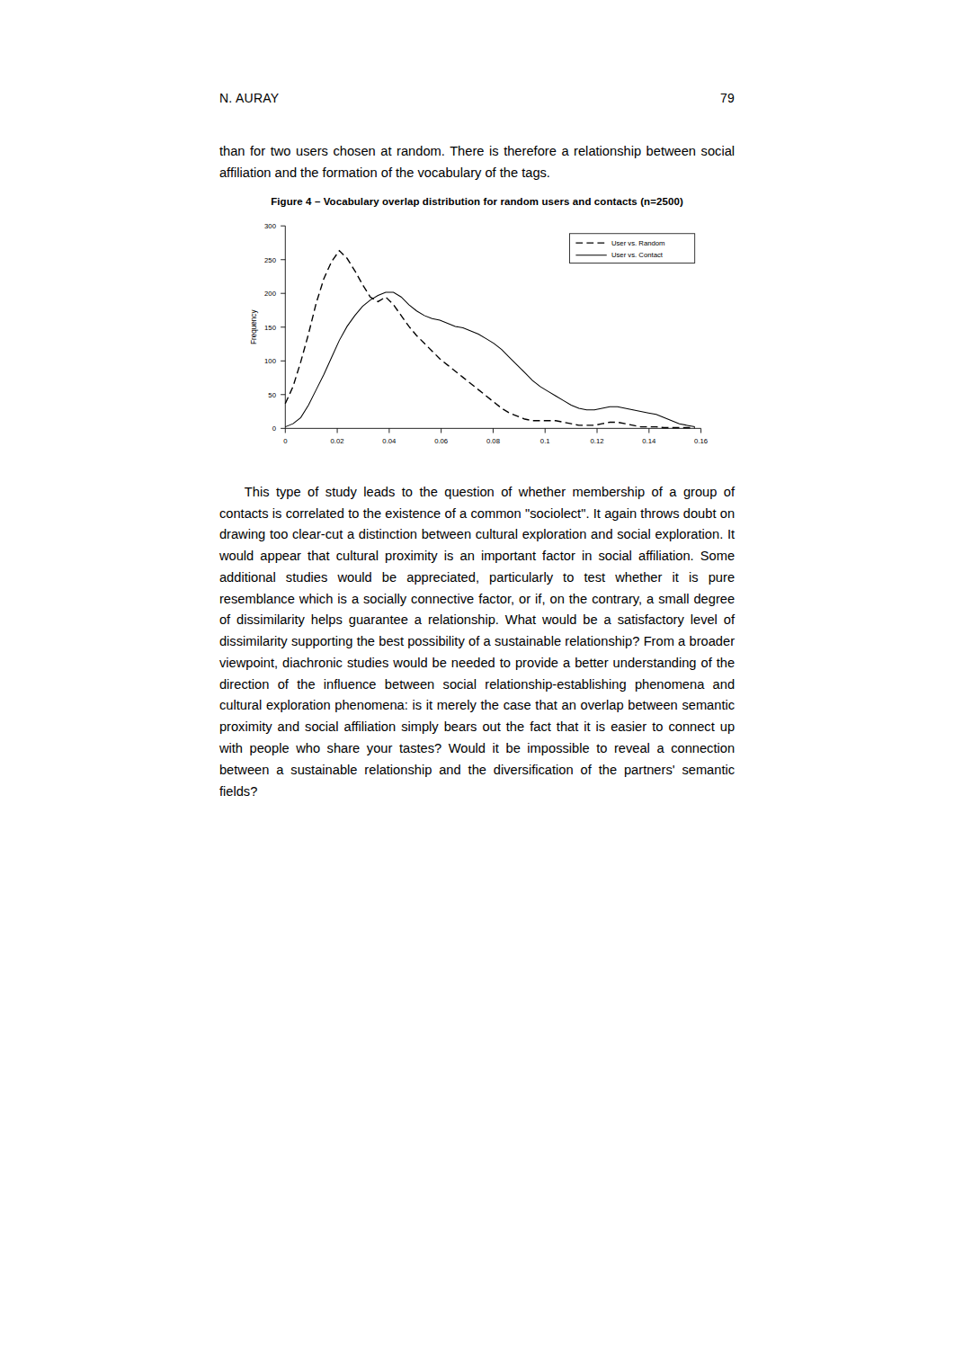N. Auray 79
than for two users chosen at random. There is therefore a relationship between social affiliation and the formation of the vocabulary of the tags.
Figure 4 – Vocabulary overlap distribution for random users and contacts (n=2500)
0 50 100 150 200 250 300 Frequency 0 0.02 0.04 0.06 0.08 0.1 0.12 0.14 0.16 User vs. Random User vs. Contact
This type of study leads to the question of whether membership of a group of contacts is correlated to the existence of a common "sociolect". It again throws doubt on drawing too clear-cut a distinction between cultural exploration and social exploration. It would appear that cultural proximity is an important factor in social affiliation. Some additional studies would be appreciated, particularly to test whether it is pure resemblance which is a socially connective factor, or if, on the contrary, a small degree of dissimilarity helps guarantee a relationship. What would be a satisfactory level of dissimilarity supporting the best possibility of a sustainable relationship? From a broader viewpoint, diachronic studies would be needed to provide a better understanding of the direction of the influence between social relationship-establishing phenomena and cultural exploration phenomena: is it merely the case that an overlap between semantic proximity and social affiliation simply bears out the fact that it is easier to connect up with people who share your tastes? Would it be impossible to reveal a connection between a sustainable relationship and the diversification of the partners' semantic fields?